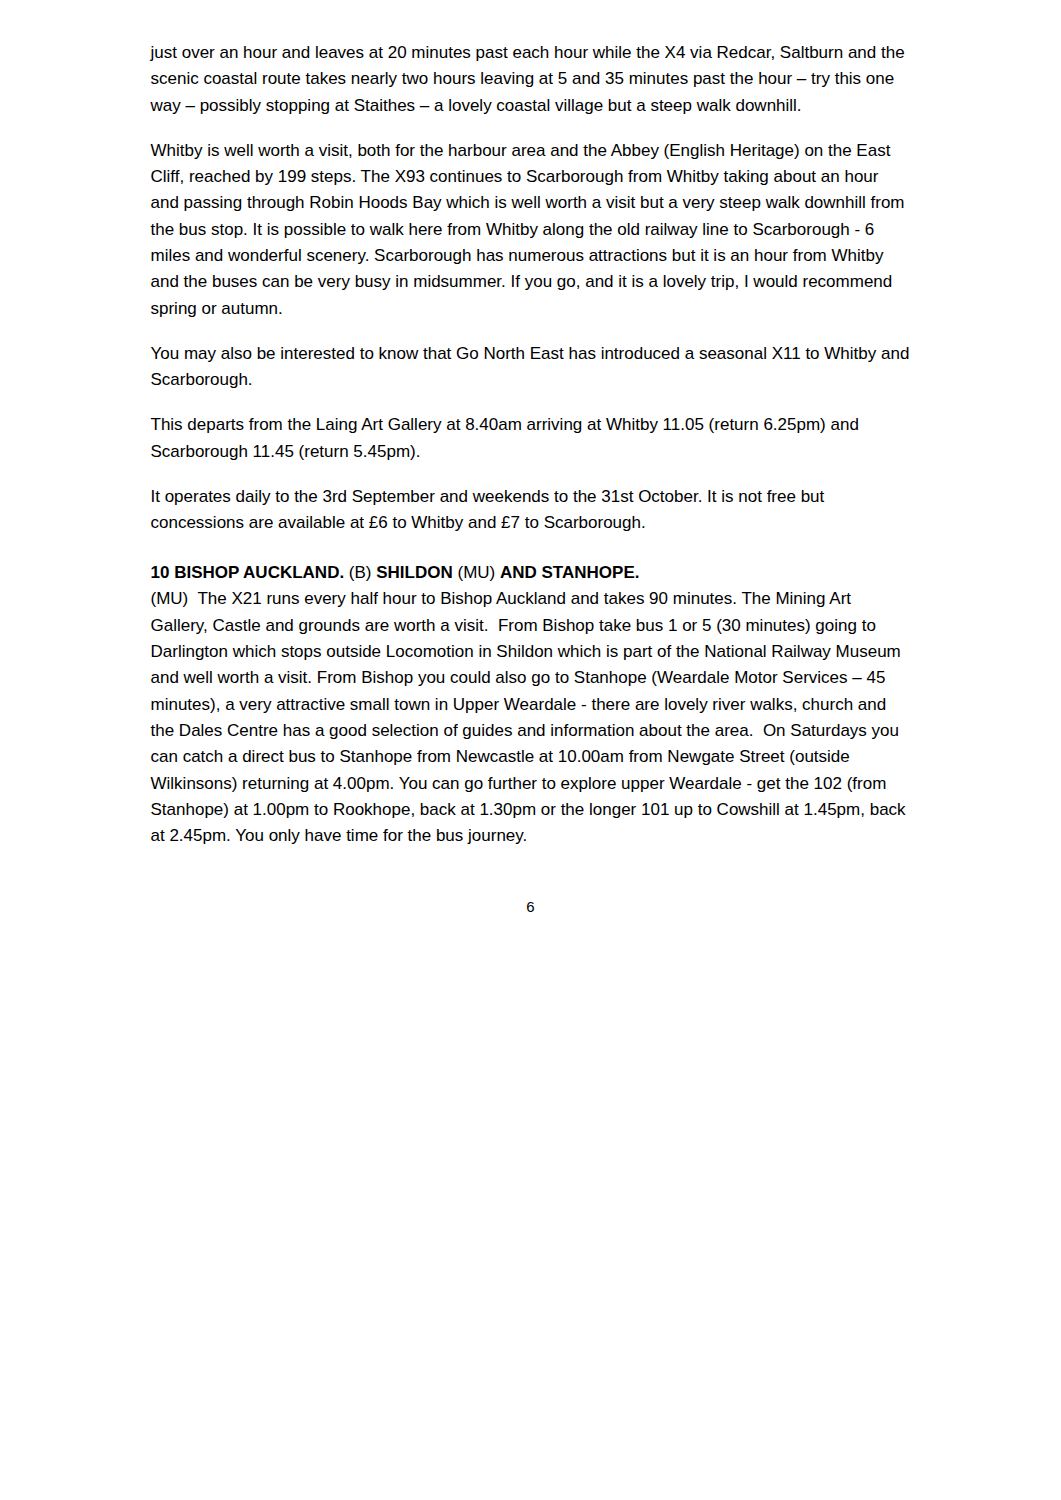just over an hour and leaves at 20 minutes past each hour while the X4 via Redcar, Saltburn and the scenic coastal route takes nearly two hours leaving at 5 and 35 minutes past the hour – try this one way – possibly stopping at Staithes – a lovely coastal village but a steep walk downhill.
Whitby is well worth a visit, both for the harbour area and the Abbey (English Heritage) on the East Cliff, reached by 199 steps. The X93 continues to Scarborough from Whitby taking about an hour and passing through Robin Hoods Bay which is well worth a visit but a very steep walk downhill from the bus stop. It is possible to walk here from Whitby along the old railway line to Scarborough - 6 miles and wonderful scenery. Scarborough has numerous attractions but it is an hour from Whitby and the buses can be very busy in midsummer. If you go, and it is a lovely trip, I would recommend spring or autumn.
You may also be interested to know that Go North East has introduced a seasonal X11 to Whitby and Scarborough.
This departs from the Laing Art Gallery at 8.40am arriving at Whitby 11.05 (return 6.25pm) and Scarborough 11.45 (return 5.45pm).
It operates daily to the 3rd September and weekends to the 31st October. It is not free but concessions are available at £6 to Whitby and £7 to Scarborough.
10 BISHOP AUCKLAND. (B) SHILDON (MU) AND STANHOPE.
(MU) The X21 runs every half hour to Bishop Auckland and takes 90 minutes. The Mining Art Gallery, Castle and grounds are worth a visit. From Bishop take bus 1 or 5 (30 minutes) going to Darlington which stops outside Locomotion in Shildon which is part of the National Railway Museum and well worth a visit. From Bishop you could also go to Stanhope (Weardale Motor Services – 45 minutes), a very attractive small town in Upper Weardale - there are lovely river walks, church and the Dales Centre has a good selection of guides and information about the area. On Saturdays you can catch a direct bus to Stanhope from Newcastle at 10.00am from Newgate Street (outside Wilkinsons) returning at 4.00pm. You can go further to explore upper Weardale - get the 102 (from Stanhope) at 1.00pm to Rookhope, back at 1.30pm or the longer 101 up to Cowshill at 1.45pm, back at 2.45pm. You only have time for the bus journey.
6